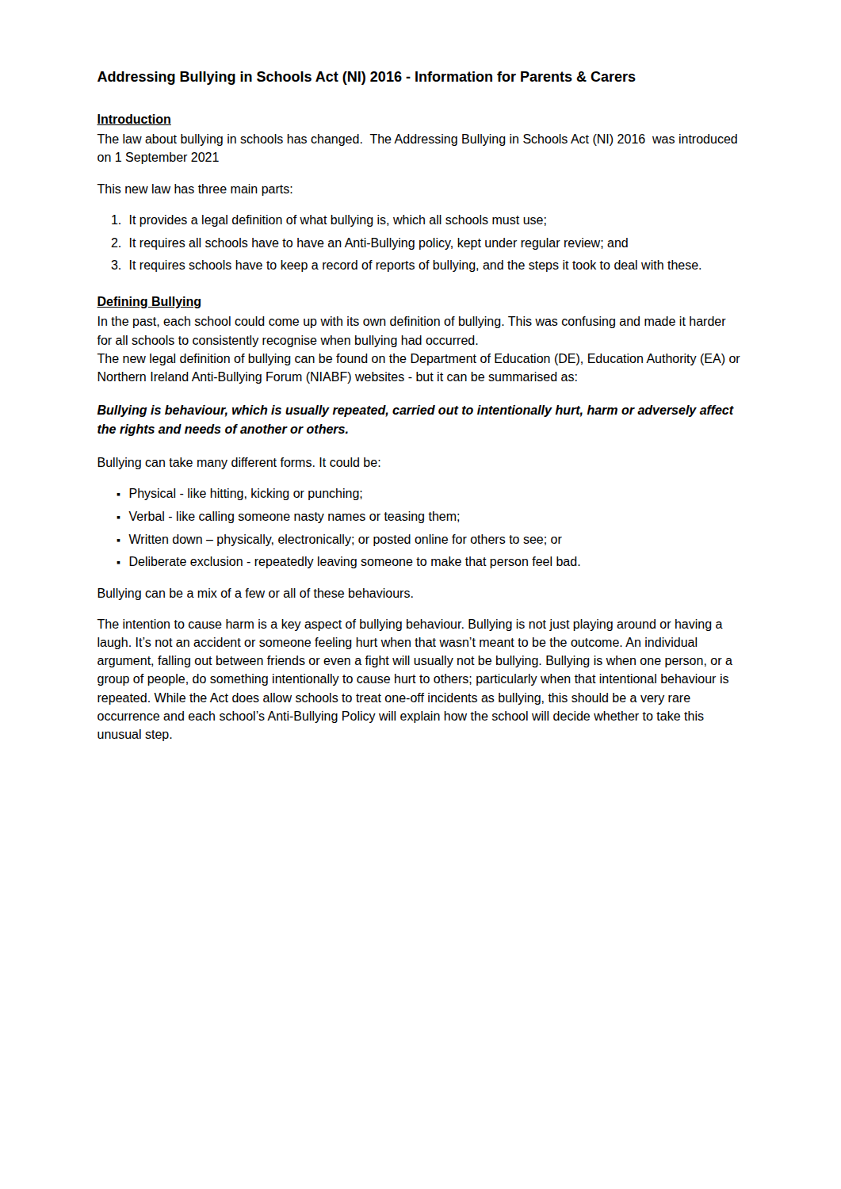Addressing Bullying in Schools Act (NI) 2016 - Information for Parents & Carers
Introduction
The law about bullying in schools has changed. The Addressing Bullying in Schools Act (NI) 2016 was introduced on 1 September 2021
This new law has three main parts:
It provides a legal definition of what bullying is, which all schools must use;
It requires all schools have to have an Anti-Bullying policy, kept under regular review; and
It requires schools have to keep a record of reports of bullying, and the steps it took to deal with these.
Defining Bullying
In the past, each school could come up with its own definition of bullying. This was confusing and made it harder for all schools to consistently recognise when bullying had occurred.
The new legal definition of bullying can be found on the Department of Education (DE), Education Authority (EA) or Northern Ireland Anti-Bullying Forum (NIABF) websites - but it can be summarised as:
Bullying is behaviour, which is usually repeated, carried out to intentionally hurt, harm or adversely affect the rights and needs of another or others.
Bullying can take many different forms. It could be:
Physical - like hitting, kicking or punching;
Verbal - like calling someone nasty names or teasing them;
Written down – physically, electronically; or posted online for others to see; or
Deliberate exclusion - repeatedly leaving someone to make that person feel bad.
Bullying can be a mix of a few or all of these behaviours.
The intention to cause harm is a key aspect of bullying behaviour. Bullying is not just playing around or having a laugh. It’s not an accident or someone feeling hurt when that wasn’t meant to be the outcome. An individual argument, falling out between friends or even a fight will usually not be bullying. Bullying is when one person, or a group of people, do something intentionally to cause hurt to others; particularly when that intentional behaviour is repeated. While the Act does allow schools to treat one-off incidents as bullying, this should be a very rare occurrence and each school’s Anti-Bullying Policy will explain how the school will decide whether to take this unusual step.